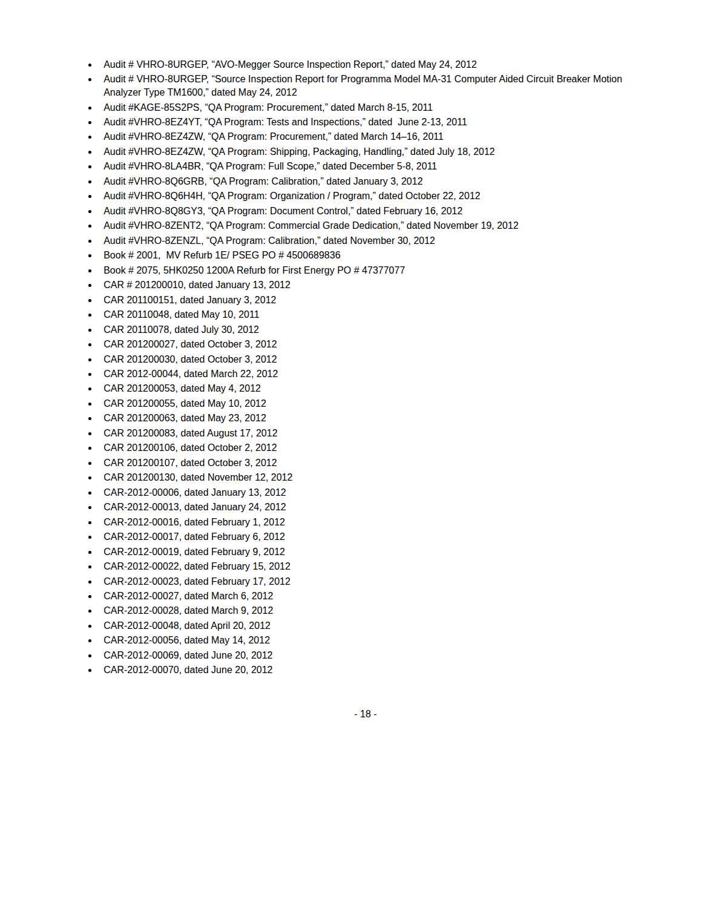Audit # VHRO-8URGEP, “AVO-Megger Source Inspection Report,” dated May 24, 2012
Audit # VHRO-8URGEP, “Source Inspection Report for Programma Model MA-31 Computer Aided Circuit Breaker Motion Analyzer Type TM1600,” dated May 24, 2012
Audit #KAGE-85S2PS, “QA Program: Procurement,” dated March 8-15, 2011
Audit #VHRO-8EZ4YT, “QA Program: Tests and Inspections,” dated June 2-13, 2011
Audit #VHRO-8EZ4ZW, “QA Program: Procurement,” dated March 14–16, 2011
Audit #VHRO-8EZ4ZW, “QA Program: Shipping, Packaging, Handling,” dated July 18, 2012
Audit #VHRO-8LA4BR, “QA Program: Full Scope,” dated December 5-8, 2011
Audit #VHRO-8Q6GRB, “QA Program: Calibration,” dated January 3, 2012
Audit #VHRO-8Q6H4H, “QA Program: Organization / Program,” dated October 22, 2012
Audit #VHRO-8Q8GY3, “QA Program: Document Control,” dated February 16, 2012
Audit #VHRO-8ZENT2, “QA Program: Commercial Grade Dedication,” dated November 19, 2012
Audit #VHRO-8ZENZL, “QA Program: Calibration,” dated November 30, 2012
Book # 2001, MV Refurb 1E/ PSEG PO # 4500689836
Book # 2075, 5HK0250 1200A Refurb for First Energy PO # 47377077
CAR # 201200010, dated January 13, 2012
CAR 201100151, dated January 3, 2012
CAR 20110048, dated May 10, 2011
CAR 20110078, dated July 30, 2012
CAR 201200027, dated October 3, 2012
CAR 201200030, dated October 3, 2012
CAR 2012-00044, dated March 22, 2012
CAR 201200053, dated May 4, 2012
CAR 201200055, dated May 10, 2012
CAR 201200063, dated May 23, 2012
CAR 201200083, dated August 17, 2012
CAR 201200106, dated October 2, 2012
CAR 201200107, dated October 3, 2012
CAR 201200130, dated November 12, 2012
CAR-2012-00006, dated January 13, 2012
CAR-2012-00013, dated January 24, 2012
CAR-2012-00016, dated February 1, 2012
CAR-2012-00017, dated February 6, 2012
CAR-2012-00019, dated February 9, 2012
CAR-2012-00022, dated February 15, 2012
CAR-2012-00023, dated February 17, 2012
CAR-2012-00027, dated March 6, 2012
CAR-2012-00028, dated March 9, 2012
CAR-2012-00048, dated April 20, 2012
CAR-2012-00056, dated May 14, 2012
CAR-2012-00069, dated June 20, 2012
CAR-2012-00070, dated June 20, 2012
- 18 -